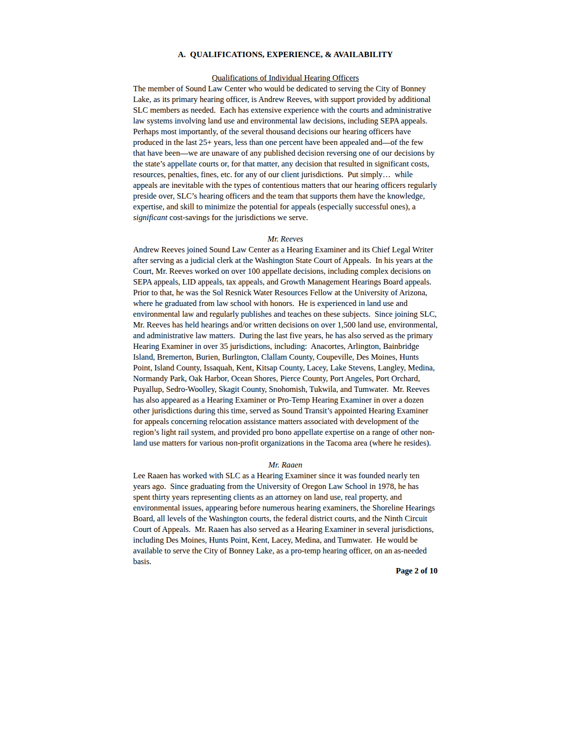A. QUALIFICATIONS, EXPERIENCE, & AVAILABILITY
Qualifications of Individual Hearing Officers
The member of Sound Law Center who would be dedicated to serving the City of Bonney Lake, as its primary hearing officer, is Andrew Reeves, with support provided by additional SLC members as needed. Each has extensive experience with the courts and administrative law systems involving land use and environmental law decisions, including SEPA appeals. Perhaps most importantly, of the several thousand decisions our hearing officers have produced in the last 25+ years, less than one percent have been appealed and—of the few that have been—we are unaware of any published decision reversing one of our decisions by the state’s appellate courts or, for that matter, any decision that resulted in significant costs, resources, penalties, fines, etc. for any of our client jurisdictions. Put simply… while appeals are inevitable with the types of contentious matters that our hearing officers regularly preside over, SLC’s hearing officers and the team that supports them have the knowledge, expertise, and skill to minimize the potential for appeals (especially successful ones), a significant cost-savings for the jurisdictions we serve.
Mr. Reeves
Andrew Reeves joined Sound Law Center as a Hearing Examiner and its Chief Legal Writer after serving as a judicial clerk at the Washington State Court of Appeals. In his years at the Court, Mr. Reeves worked on over 100 appellate decisions, including complex decisions on SEPA appeals, LID appeals, tax appeals, and Growth Management Hearings Board appeals. Prior to that, he was the Sol Resnick Water Resources Fellow at the University of Arizona, where he graduated from law school with honors. He is experienced in land use and environmental law and regularly publishes and teaches on these subjects. Since joining SLC, Mr. Reeves has held hearings and/or written decisions on over 1,500 land use, environmental, and administrative law matters. During the last five years, he has also served as the primary Hearing Examiner in over 35 jurisdictions, including: Anacortes, Arlington, Bainbridge Island, Bremerton, Burien, Burlington, Clallam County, Coupeville, Des Moines, Hunts Point, Island County, Issaquah, Kent, Kitsap County, Lacey, Lake Stevens, Langley, Medina, Normandy Park, Oak Harbor, Ocean Shores, Pierce County, Port Angeles, Port Orchard, Puyallup, Sedro-Woolley, Skagit County, Snohomish, Tukwila, and Tumwater. Mr. Reeves has also appeared as a Hearing Examiner or Pro-Temp Hearing Examiner in over a dozen other jurisdictions during this time, served as Sound Transit’s appointed Hearing Examiner for appeals concerning relocation assistance matters associated with development of the region’s light rail system, and provided pro bono appellate expertise on a range of other non-land use matters for various non-profit organizations in the Tacoma area (where he resides).
Mr. Raaen
Lee Raaen has worked with SLC as a Hearing Examiner since it was founded nearly ten years ago. Since graduating from the University of Oregon Law School in 1978, he has spent thirty years representing clients as an attorney on land use, real property, and environmental issues, appearing before numerous hearing examiners, the Shoreline Hearings Board, all levels of the Washington courts, the federal district courts, and the Ninth Circuit Court of Appeals. Mr. Raaen has also served as a Hearing Examiner in several jurisdictions, including Des Moines, Hunts Point, Kent, Lacey, Medina, and Tumwater. He would be available to serve the City of Bonney Lake, as a pro-temp hearing officer, on an as-needed basis.
Page 2 of 10